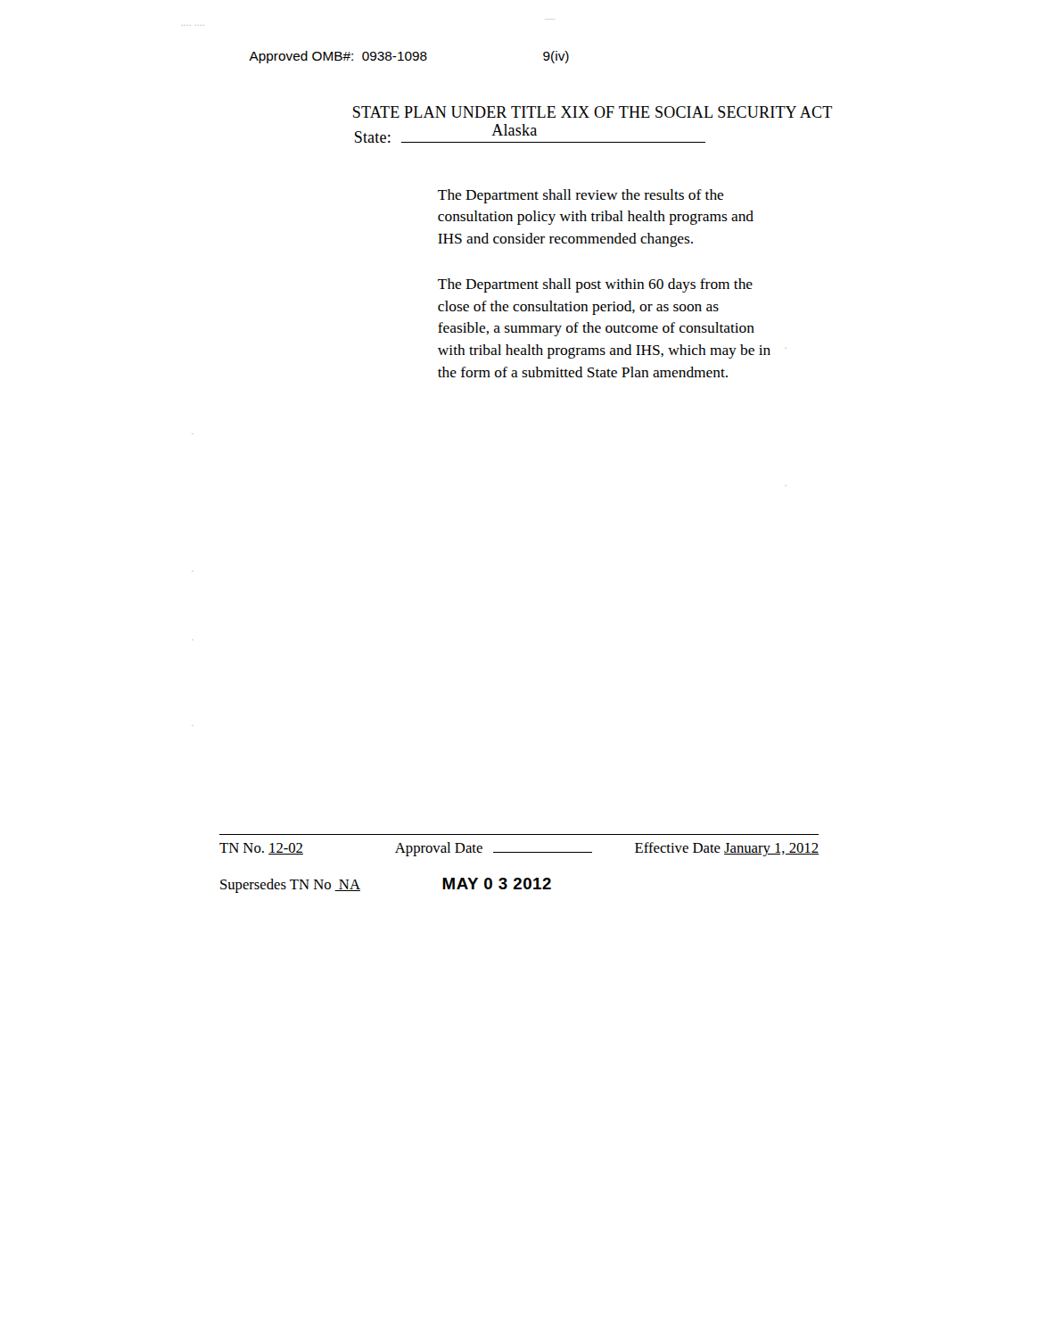.... ....
—
.
.
.
.
.
.
Approved OMB#: 0938-1098 9(iv)
STATE PLAN UNDER TITLE XIX OF THE SOCIAL SECURITY ACT
State: Alaska
The Department shall review the results of the consultation policy with tribal health programs and IHS and consider recommended changes.
The Department shall post within 60 days from the close of the consultation period, or as soon as feasible, a summary of the outcome of consultation with tribal health programs and IHS, which may be in the form of a submitted State Plan amendment.
TN No. 12-02
Approval Date
Effective Date January 1, 2012
Supersedes TN No NA
MAY 0 3 2012